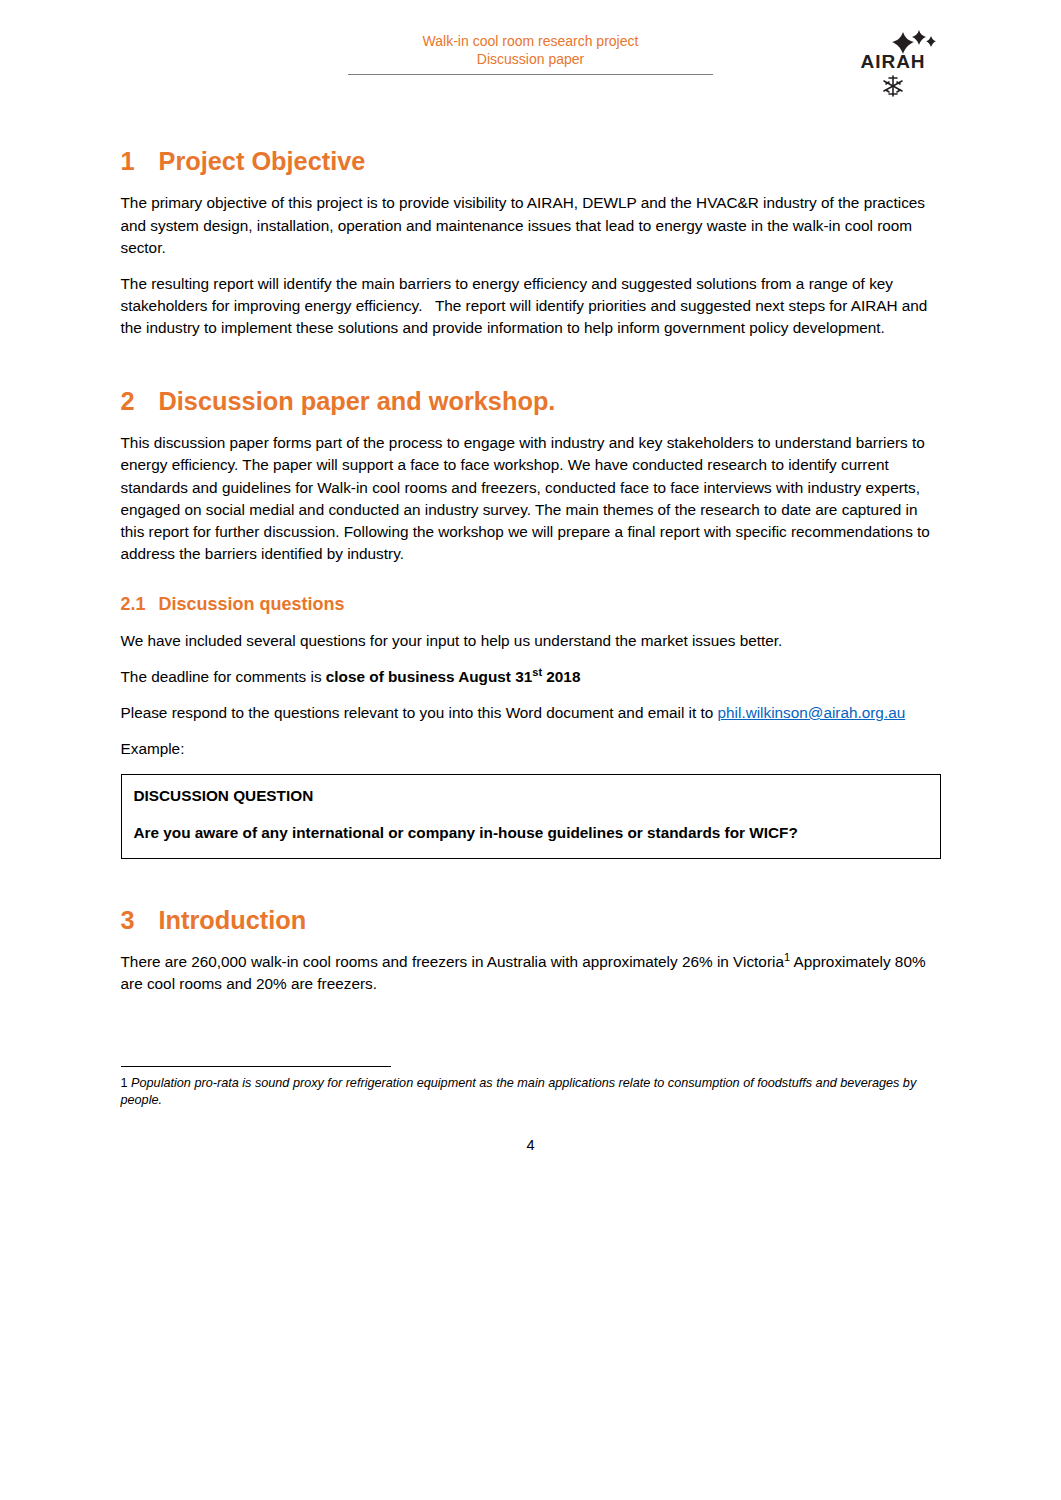Walk-in cool room research project
Discussion paper
AIRAH
1 Project Objective
The primary objective of this project is to provide visibility to AIRAH, DEWLP and the HVAC&R industry of the practices and system design, installation, operation and maintenance issues that lead to energy waste in the walk-in cool room sector.
The resulting report will identify the main barriers to energy efficiency and suggested solutions from a range of key stakeholders for improving energy efficiency. The report will identify priorities and suggested next steps for AIRAH and the industry to implement these solutions and provide information to help inform government policy development.
2 Discussion paper and workshop.
This discussion paper forms part of the process to engage with industry and key stakeholders to understand barriers to energy efficiency. The paper will support a face to face workshop. We have conducted research to identify current standards and guidelines for Walk-in cool rooms and freezers, conducted face to face interviews with industry experts, engaged on social medial and conducted an industry survey. The main themes of the research to date are captured in this report for further discussion. Following the workshop we will prepare a final report with specific recommendations to address the barriers identified by industry.
2.1 Discussion questions
We have included several questions for your input to help us understand the market issues better.
The deadline for comments is close of business August 31st 2018
Please respond to the questions relevant to you into this Word document and email it to phil.wilkinson@airah.org.au
Example:
DISCUSSION QUESTION
Are you aware of any international or company in-house guidelines or standards for WICF?
3 Introduction
There are 260,000 walk-in cool rooms and freezers in Australia with approximately 26% in Victoria1 Approximately 80% are cool rooms and 20% are freezers.
1 Population pro-rata is sound proxy for refrigeration equipment as the main applications relate to consumption of foodstuffs and beverages by people.
4